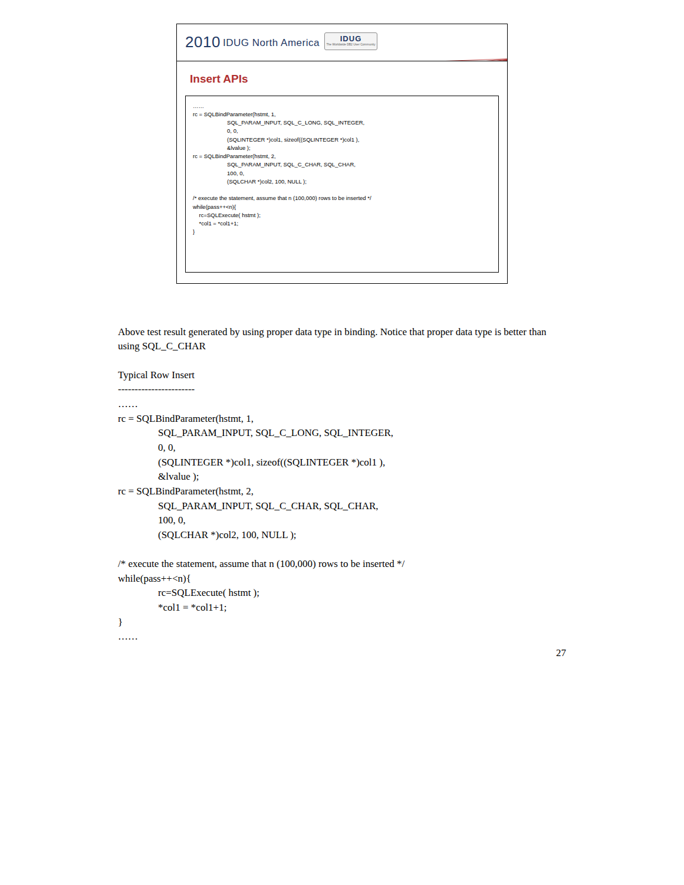2010
IDUG North America
IDUG The Worldwide DB2 User Community
Insert APIs
…… rc = SQLBindParameter(hstmt, 1, SQL_PARAM_INPUT, SQL_C_LONG, SQL_INTEGER, 0, 0, (SQLINTEGER *)col1, sizeof((SQLINTEGER *)col1 ), &lvalue ); rc = SQLBindParameter(hstmt, 2, SQL_PARAM_INPUT, SQL_C_CHAR, SQL_CHAR, 100, 0, (SQLCHAR *)col2, 100, NULL ); /* execute the statement, assume that n (100,000) rows to be inserted */ while(pass++<n){ rc=SQLExecute( hstmt ); *col1 = *col1+1; }
Above test result generated by using proper data type in binding. Notice that proper data type is better than using SQL_C_CHAR
Typical Row Insert ----------------------- …… rc = SQLBindParameter(hstmt, 1, SQL_PARAM_INPUT, SQL_C_LONG, SQL_INTEGER, 0, 0, (SQLINTEGER *)col1, sizeof((SQLINTEGER *)col1 ), &lvalue ); rc = SQLBindParameter(hstmt, 2, SQL_PARAM_INPUT, SQL_C_CHAR, SQL_CHAR, 100, 0, (SQLCHAR *)col2, 100, NULL ); /* execute the statement, assume that n (100,000) rows to be inserted */ while(pass++<n){ rc=SQLExecute( hstmt ); *col1 = *col1+1; } ……
27